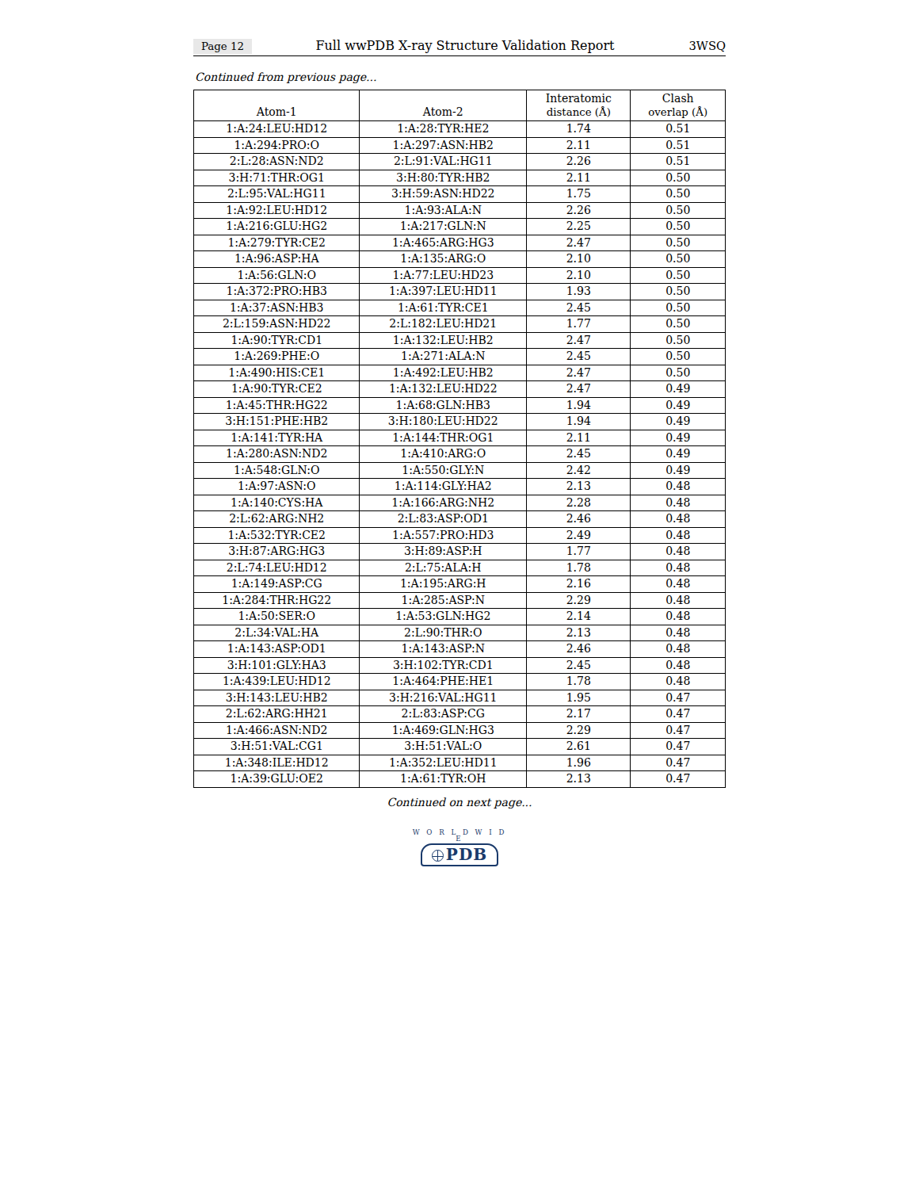Page 12 Full wwPDB X-ray Structure Validation Report 3WSQ
Continued from previous page...
| Atom-1 | Atom-2 | Interatomic distance (Å) | Clash overlap (Å) |
| --- | --- | --- | --- |
| 1:A:24:LEU:HD12 | 1:A:28:TYR:HE2 | 1.74 | 0.51 |
| 1:A:294:PRO:O | 1:A:297:ASN:HB2 | 2.11 | 0.51 |
| 2:L:28:ASN:ND2 | 2:L:91:VAL:HG11 | 2.26 | 0.51 |
| 3:H:71:THR:OG1 | 3:H:80:TYR:HB2 | 2.11 | 0.50 |
| 2:L:95:VAL:HG11 | 3:H:59:ASN:HD22 | 1.75 | 0.50 |
| 1:A:92:LEU:HD12 | 1:A:93:ALA:N | 2.26 | 0.50 |
| 1:A:216:GLU:HG2 | 1:A:217:GLN:N | 2.25 | 0.50 |
| 1:A:279:TYR:CE2 | 1:A:465:ARG:HG3 | 2.47 | 0.50 |
| 1:A:96:ASP:HA | 1:A:135:ARG:O | 2.10 | 0.50 |
| 1:A:56:GLN:O | 1:A:77:LEU:HD23 | 2.10 | 0.50 |
| 1:A:372:PRO:HB3 | 1:A:397:LEU:HD11 | 1.93 | 0.50 |
| 1:A:37:ASN:HB3 | 1:A:61:TYR:CE1 | 2.45 | 0.50 |
| 2:L:159:ASN:HD22 | 2:L:182:LEU:HD21 | 1.77 | 0.50 |
| 1:A:90:TYR:CD1 | 1:A:132:LEU:HB2 | 2.47 | 0.50 |
| 1:A:269:PHE:O | 1:A:271:ALA:N | 2.45 | 0.50 |
| 1:A:490:HIS:CE1 | 1:A:492:LEU:HB2 | 2.47 | 0.50 |
| 1:A:90:TYR:CE2 | 1:A:132:LEU:HD22 | 2.47 | 0.49 |
| 1:A:45:THR:HG22 | 1:A:68:GLN:HB3 | 1.94 | 0.49 |
| 3:H:151:PHE:HB2 | 3:H:180:LEU:HD22 | 1.94 | 0.49 |
| 1:A:141:TYR:HA | 1:A:144:THR:OG1 | 2.11 | 0.49 |
| 1:A:280:ASN:ND2 | 1:A:410:ARG:O | 2.45 | 0.49 |
| 1:A:548:GLN:O | 1:A:550:GLY:N | 2.42 | 0.49 |
| 1:A:97:ASN:O | 1:A:114:GLY:HA2 | 2.13 | 0.48 |
| 1:A:140:CYS:HA | 1:A:166:ARG:NH2 | 2.28 | 0.48 |
| 2:L:62:ARG:NH2 | 2:L:83:ASP:OD1 | 2.46 | 0.48 |
| 1:A:532:TYR:CE2 | 1:A:557:PRO:HD3 | 2.49 | 0.48 |
| 3:H:87:ARG:HG3 | 3:H:89:ASP:H | 1.77 | 0.48 |
| 2:L:74:LEU:HD12 | 2:L:75:ALA:H | 1.78 | 0.48 |
| 1:A:149:ASP:CG | 1:A:195:ARG:H | 2.16 | 0.48 |
| 1:A:284:THR:HG22 | 1:A:285:ASP:N | 2.29 | 0.48 |
| 1:A:50:SER:O | 1:A:53:GLN:HG2 | 2.14 | 0.48 |
| 2:L:34:VAL:HA | 2:L:90:THR:O | 2.13 | 0.48 |
| 1:A:143:ASP:OD1 | 1:A:143:ASP:N | 2.46 | 0.48 |
| 3:H:101:GLY:HA3 | 3:H:102:TYR:CD1 | 2.45 | 0.48 |
| 1:A:439:LEU:HD12 | 1:A:464:PHE:HE1 | 1.78 | 0.48 |
| 3:H:143:LEU:HB2 | 3:H:216:VAL:HG11 | 1.95 | 0.47 |
| 2:L:62:ARG:HH21 | 2:L:83:ASP:CG | 2.17 | 0.47 |
| 1:A:466:ASN:ND2 | 1:A:469:GLN:HG3 | 2.29 | 0.47 |
| 3:H:51:VAL:CG1 | 3:H:51:VAL:O | 2.61 | 0.47 |
| 1:A:348:ILE:HD12 | 1:A:352:LEU:HD11 | 1.96 | 0.47 |
| 1:A:39:GLU:OE2 | 1:A:61:TYR:OH | 2.13 | 0.47 |
Continued on next page...
W O R L D W I D E
PDB